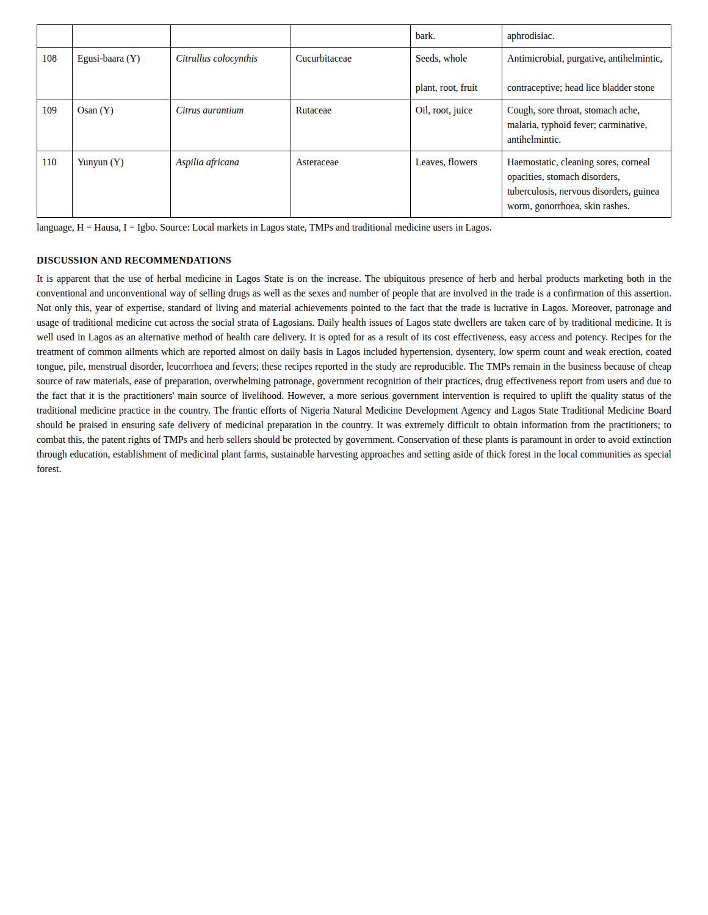| | | | | bark. | aphrodisiac. |
| 108 | Egusi-baara (Y) | Citrullus colocynthis | Cucurbitaceae | Seeds, whole plant, root, fruit | Antimicrobial, purgative, antihelmintic, contraceptive; head lice bladder stone |
| 109 | Osan (Y) | Citrus aurantium | Rutaceae | Oil, root, juice | Cough, sore throat, stomach ache, malaria, typhoid fever; carminative, antihelmintic. |
| 110 | Yunyun (Y) | Aspilia africana | Asteraceae | Leaves, flowers | Haemostatic, cleaning sores, corneal opacities, stomach disorders, tuberculosis, nervous disorders, guinea worm, gonorrhoea, skin rashes. |
language, H = Hausa, I = Igbo. Source: Local markets in Lagos state, TMPs and traditional medicine users in Lagos.
DISCUSSION AND RECOMMENDATIONS
It is apparent that the use of herbal medicine in Lagos State is on the increase. The ubiquitous presence of herb and herbal products marketing both in the conventional and unconventional way of selling drugs as well as the sexes and number of people that are involved in the trade is a confirmation of this assertion. Not only this, year of expertise, standard of living and material achievements pointed to the fact that the trade is lucrative in Lagos. Moreover, patronage and usage of traditional medicine cut across the social strata of Lagosians. Daily health issues of Lagos state dwellers are taken care of by traditional medicine. It is well used in Lagos as an alternative method of health care delivery. It is opted for as a result of its cost effectiveness, easy access and potency. Recipes for the treatment of common ailments which are reported almost on daily basis in Lagos included hypertension, dysentery, low sperm count and weak erection, coated tongue, pile, menstrual disorder, leucorrhoea and fevers; these recipes reported in the study are reproducible. The TMPs remain in the business because of cheap source of raw materials, ease of preparation, overwhelming patronage, government recognition of their practices, drug effectiveness report from users and due to the fact that it is the practitioners' main source of livelihood. However, a more serious government intervention is required to uplift the quality status of the traditional medicine practice in the country. The frantic efforts of Nigeria Natural Medicine Development Agency and Lagos State Traditional Medicine Board should be praised in ensuring safe delivery of medicinal preparation in the country. It was extremely difficult to obtain information from the practitioners; to combat this, the patent rights of TMPs and herb sellers should be protected by government. Conservation of these plants is paramount in order to avoid extinction through education, establishment of medicinal plant farms, sustainable harvesting approaches and setting aside of thick forest in the local communities as special forest.